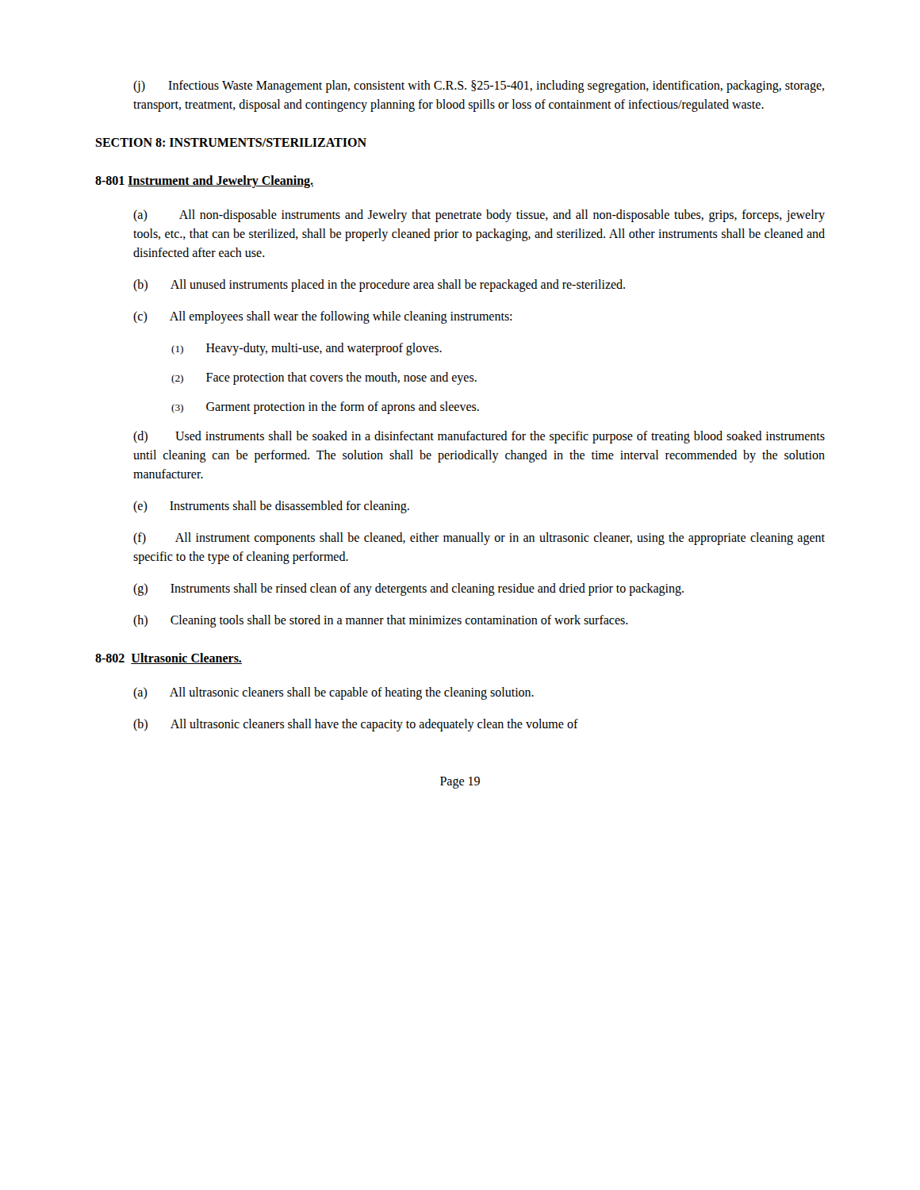(j) Infectious Waste Management plan, consistent with C.R.S. §25-15-401, including segregation, identification, packaging, storage, transport, treatment, disposal and contingency planning for blood spills or loss of containment of infectious/regulated waste.
SECTION 8: INSTRUMENTS/STERILIZATION
8-801 Instrument and Jewelry Cleaning.
(a) All non-disposable instruments and Jewelry that penetrate body tissue, and all non-disposable tubes, grips, forceps, jewelry tools, etc., that can be sterilized, shall be properly cleaned prior to packaging, and sterilized. All other instruments shall be cleaned and disinfected after each use.
(b) All unused instruments placed in the procedure area shall be repackaged and re-sterilized.
(c) All employees shall wear the following while cleaning instruments:
(1) Heavy-duty, multi-use, and waterproof gloves.
(2) Face protection that covers the mouth, nose and eyes.
(3) Garment protection in the form of aprons and sleeves.
(d) Used instruments shall be soaked in a disinfectant manufactured for the specific purpose of treating blood soaked instruments until cleaning can be performed. The solution shall be periodically changed in the time interval recommended by the solution manufacturer.
(e) Instruments shall be disassembled for cleaning.
(f) All instrument components shall be cleaned, either manually or in an ultrasonic cleaner, using the appropriate cleaning agent specific to the type of cleaning performed.
(g) Instruments shall be rinsed clean of any detergents and cleaning residue and dried prior to packaging.
(h) Cleaning tools shall be stored in a manner that minimizes contamination of work surfaces.
8-802 Ultrasonic Cleaners.
(a) All ultrasonic cleaners shall be capable of heating the cleaning solution.
(b) All ultrasonic cleaners shall have the capacity to adequately clean the volume of
Page 19